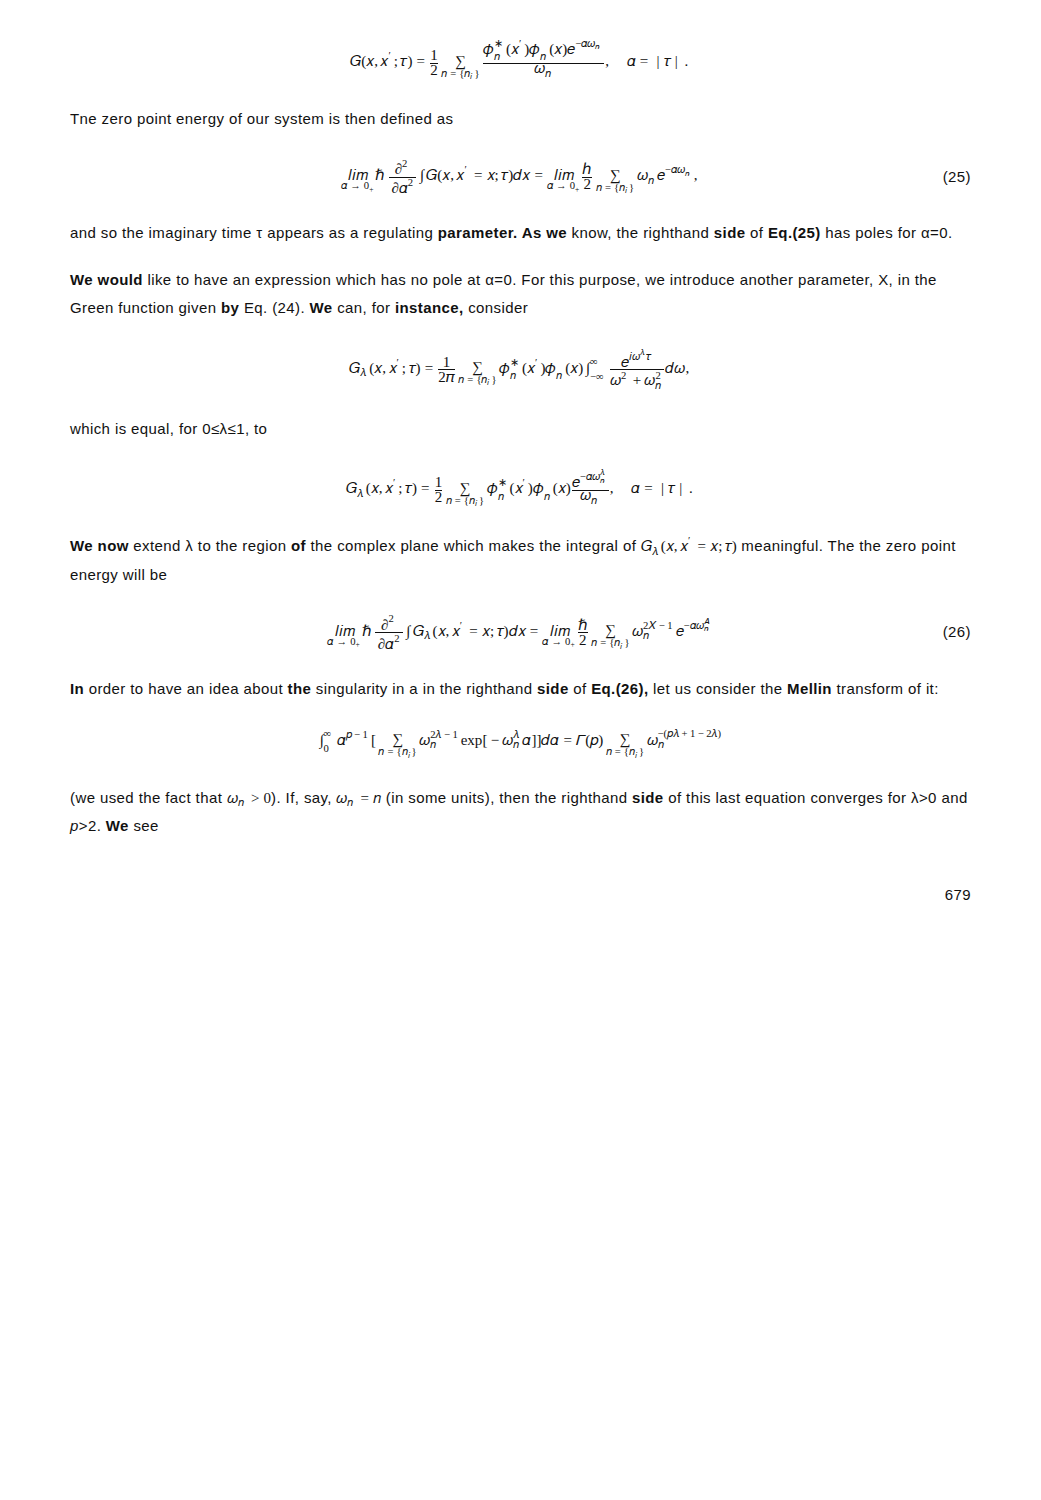G(x,x′;τ) = 12 ∑ n={ni} ϕn∗ (x′) ϕn(x) e−αωn ωn , α=|τ|.
Tne zero point energy of our system is then defined as
lim α→0+ ℏ ∂2 ∂α2 ∫ G(x,x′=x;τ)dx = lim α→0+ h2 ∑ n={ni} ωn e−αωn , (25)
and so the imaginary time τ appears as a regulating parameter. As we know, the righthand side of Eq.(25) has poles for α=0.
We would like to have an expression which has no pole at α=0. For this purpose, we introduce another parameter, X, in the Green function given by Eq. (24). We can, for instance, consider
Gλ (x,x′;τ) = 12π ∑ n={ni} ϕn∗ (x′) ϕn(x) ∫ −∞ ∞ eiωλτ ω2+ωn2 dω ,
which is equal, for 0≤λ≤1, to
Gλ (x,x′;τ) = 12 ∑ n={ni} ϕn∗ (x′) ϕn(x) e−αωnλ ωn , α=|τ| .
We now extend λ to the region of the complex plane which makes the integral of Gλ(x,x′=x;τ) meaningful. The the zero point energy will be
lim α→0+ ℏ ∂2 ∂α2 ∫ Gλ (x,x′=x;τ)dx = lim α→0+ ℏ2 ∑ n={ni} ωn2X−1 e−αωnA (26)
In order to have an idea about the singularity in a in the righthand side of Eq.(26), let us consider the Mellin transform of it:
∫ 0 ∞ αp−1 [ ∑ n={ni} ωn2λ−1 exp [−ωnλα] ] dα = Γ(p) ∑ n={ni} ωn−(pλ+1−2λ)
(we used the fact that ωn>0). If, say, ωn=n (in some units), then the righthand side of this last equation converges for λ>0 and p>2. We see
679